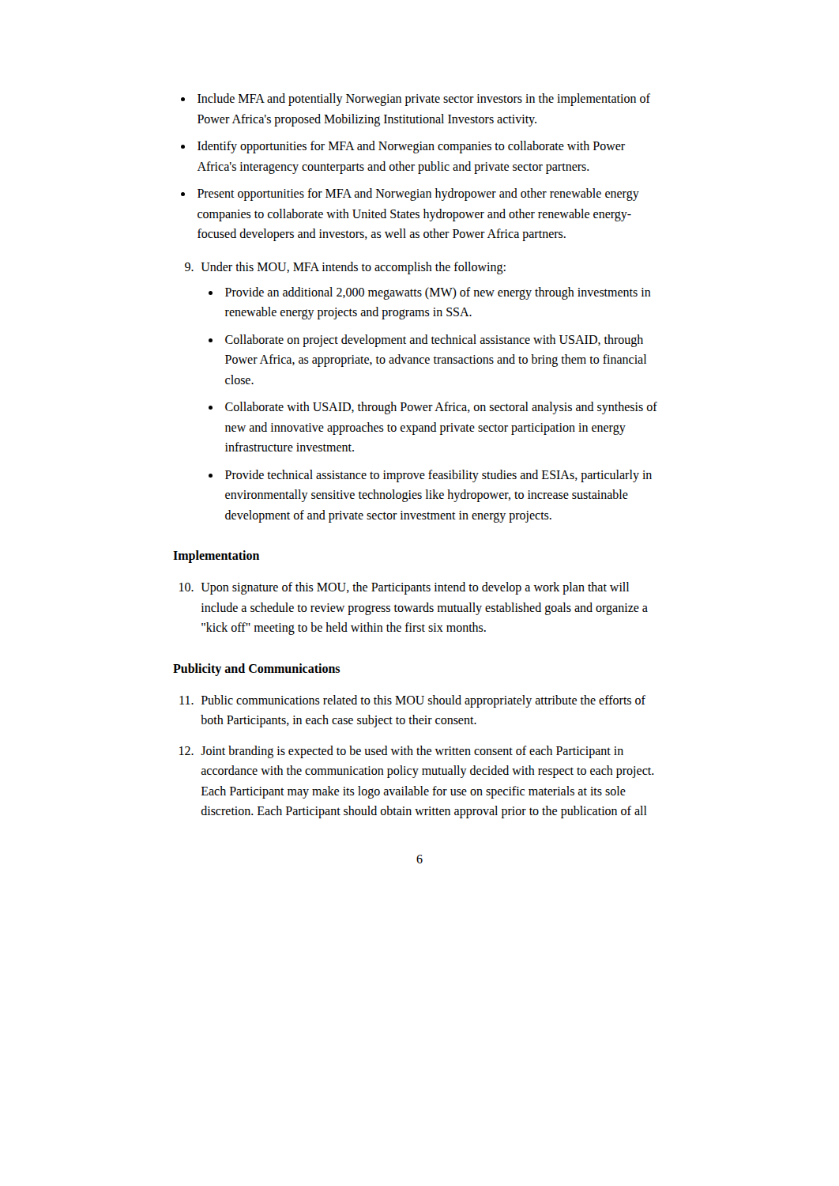Include MFA and potentially Norwegian private sector investors in the implementation of Power Africa's proposed Mobilizing Institutional Investors activity.
Identify opportunities for MFA and Norwegian companies to collaborate with Power Africa's interagency counterparts and other public and private sector partners.
Present opportunities for MFA and Norwegian hydropower and other renewable energy companies to collaborate with United States hydropower and other renewable energy-focused developers and investors, as well as other Power Africa partners.
Under this MOU, MFA intends to accomplish the following:
Provide an additional 2,000 megawatts (MW) of new energy through investments in renewable energy projects and programs in SSA.
Collaborate on project development and technical assistance with USAID, through Power Africa, as appropriate, to advance transactions and to bring them to financial close.
Collaborate with USAID, through Power Africa, on sectoral analysis and synthesis of new and innovative approaches to expand private sector participation in energy infrastructure investment.
Provide technical assistance to improve feasibility studies and ESIAs, particularly in environmentally sensitive technologies like hydropower, to increase sustainable development of and private sector investment in energy projects.
Implementation
Upon signature of this MOU, the Participants intend to develop a work plan that will include a schedule to review progress towards mutually established goals and organize a "kick off" meeting to be held within the first six months.
Publicity and Communications
Public communications related to this MOU should appropriately attribute the efforts of both Participants, in each case subject to their consent.
Joint branding is expected to be used with the written consent of each Participant in accordance with the communication policy mutually decided with respect to each project. Each Participant may make its logo available for use on specific materials at its sole discretion. Each Participant should obtain written approval prior to the publication of all
6